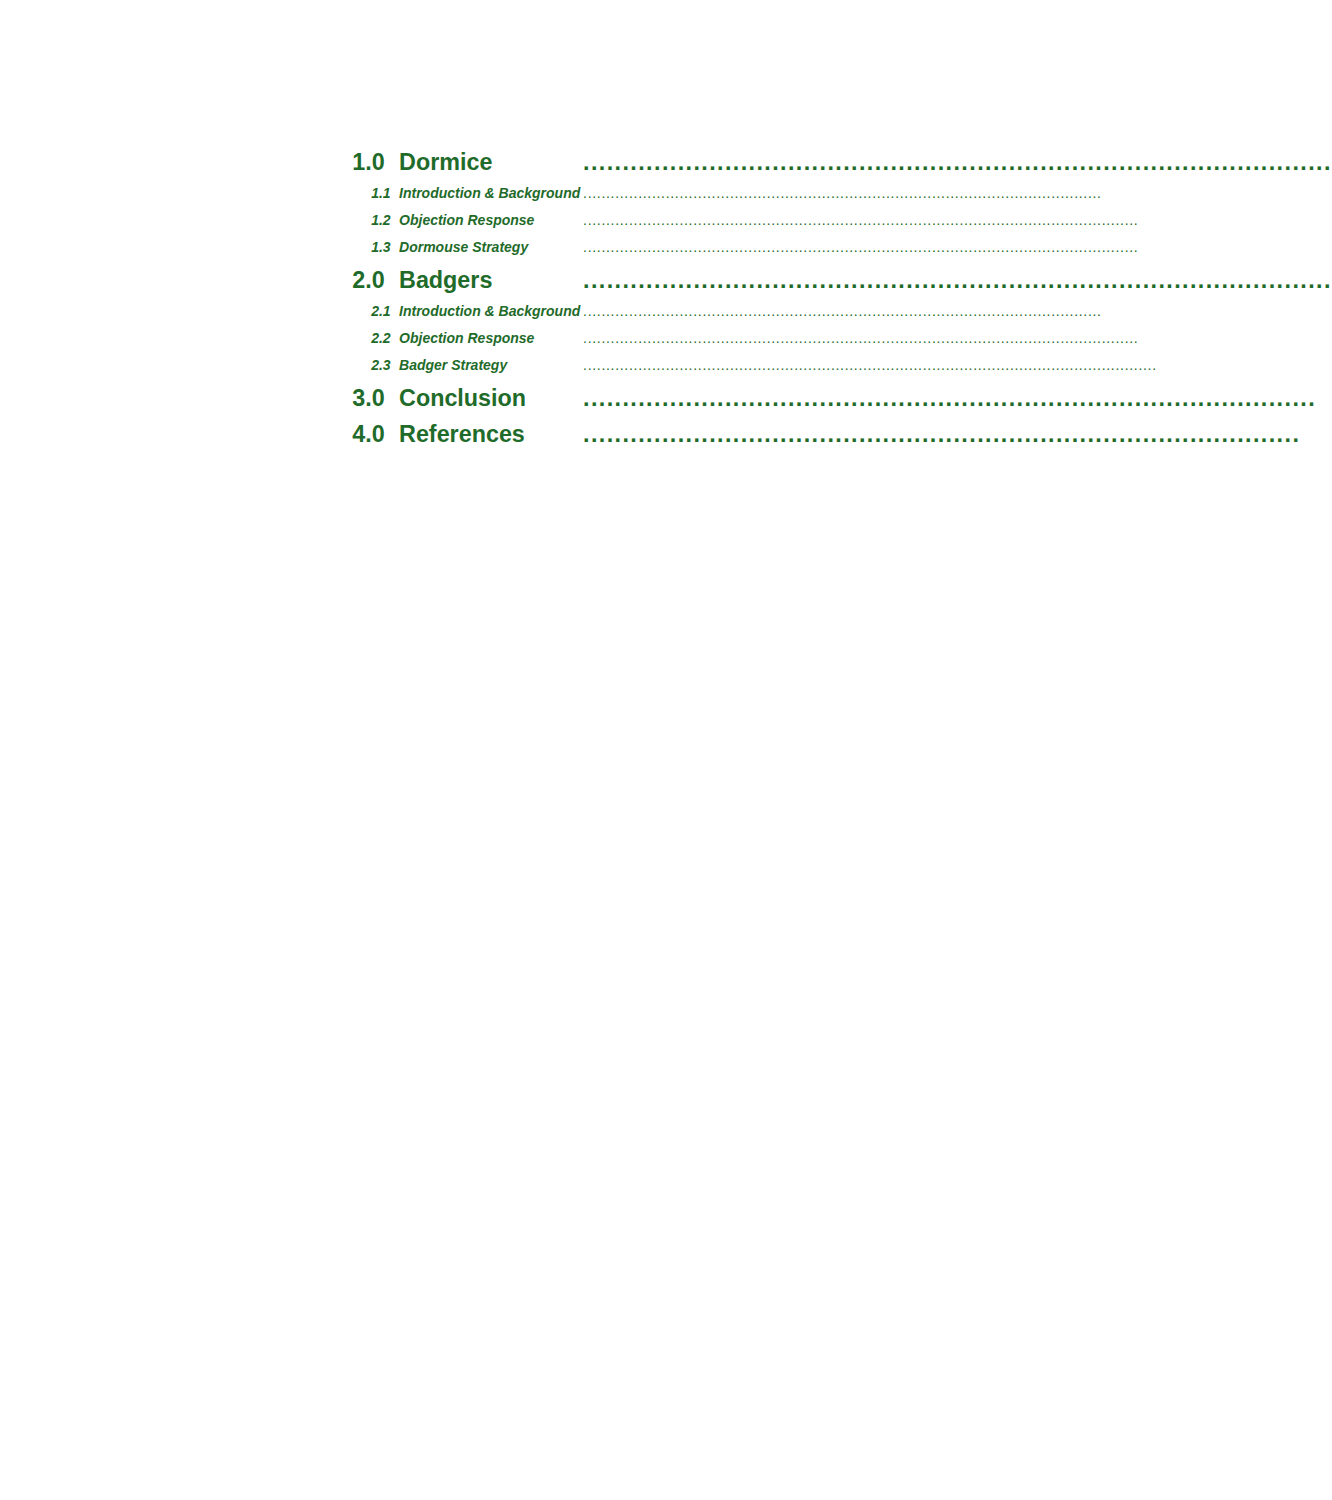| 1.0 | Dormice | ................................................................................................. | 1 |
| 1.1 | Introduction & Background | ................................................................................................................. | 1 |
| 1.2 | Objection Response | ......................................................................................................................... | 2 |
| 1.3 | Dormouse Strategy | ......................................................................................................................... | 3 |
| 2.0 | Badgers | ................................................................................................. | 5 |
| 2.1 | Introduction & Background | ................................................................................................................. | 5 |
| 2.2 | Objection Response | ......................................................................................................................... | 5 |
| 2.3 | Badger Strategy | ............................................................................................................................. | 6 |
| 3.0 | Conclusion | ............................................................................................. | 9 |
| 4.0 | References | ........................................................................................... | 10 |